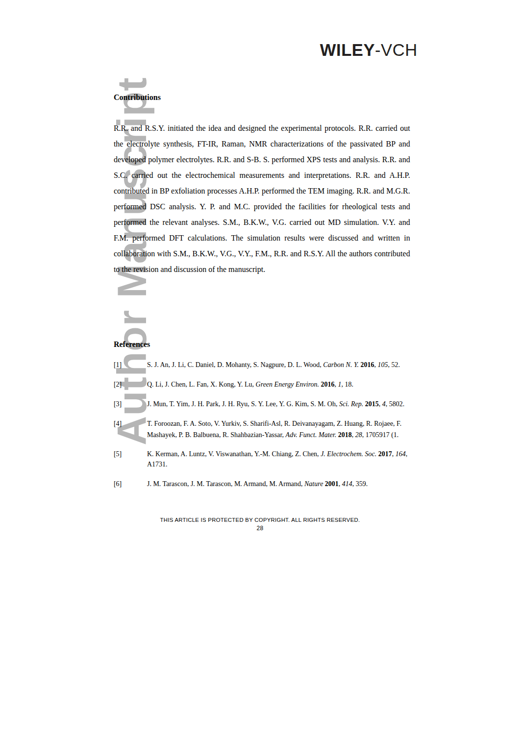WILEY-VCH
Author Manuscript
Contributions
R.R. and R.S.Y. initiated the idea and designed the experimental protocols. R.R. carried out the electrolyte synthesis, FT-IR, Raman, NMR characterizations of the passivated BP and developed polymer electrolytes. R.R. and S-B. S. performed XPS tests and analysis. R.R. and S.C. carried out the electrochemical measurements and interpretations. R.R. and A.H.P. contributed in BP exfoliation processes A.H.P. performed the TEM imaging. R.R. and M.G.R. performed DSC analysis. Y. P. and M.C. provided the facilities for rheological tests and performed the relevant analyses. S.M., B.K.W., V.G. carried out MD simulation. V.Y. and F.M. performed DFT calculations. The simulation results were discussed and written in collaboration with S.M., B.K.W., V.G., V.Y., F.M., R.R. and R.S.Y. All the authors contributed to the revision and discussion of the manuscript.
References
[1] S. J. An, J. Li, C. Daniel, D. Mohanty, S. Nagpure, D. L. Wood, Carbon N. Y. 2016, 105, 52.
[2] Q. Li, J. Chen, L. Fan, X. Kong, Y. Lu, Green Energy Environ. 2016, 1, 18.
[3] J. Mun, T. Yim, J. H. Park, J. H. Ryu, S. Y. Lee, Y. G. Kim, S. M. Oh, Sci. Rep. 2015, 4, 5802.
[4] T. Foroozan, F. A. Soto, V. Yurkiv, S. Sharifi-Asl, R. Deivanayagam, Z. Huang, R. Rojaee, F.Mashayek, P. B. Balbuena, R. Shahbazian-Yassar, Adv. Funct. Mater. 2018, 28, 1705917 (1.
[5] K. Kerman, A. Luntz, V. Viswanathan, Y.-M. Chiang, Z. Chen, J. Electrochem. Soc. 2017, 164, A1731.
[6] J. M. Tarascon, J. M. Tarascon, M. Armand, M. Armand, Nature 2001, 414, 359.
THIS ARTICLE IS PROTECTED BY COPYRIGHT. ALL RIGHTS RESERVED. 28